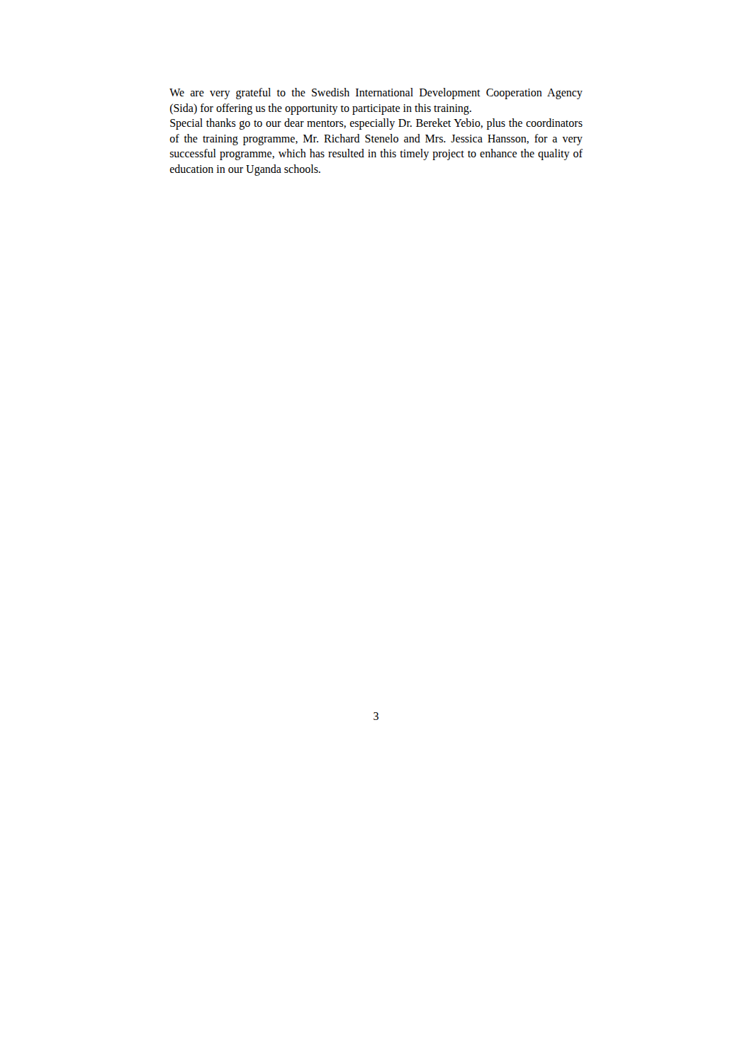We are very grateful to the Swedish International Development Cooperation Agency (Sida) for offering us the opportunity to participate in this training.
Special thanks go to our dear mentors, especially Dr. Bereket Yebio, plus the coordinators of the training programme, Mr. Richard Stenelo and Mrs. Jessica Hansson, for a very successful programme, which has resulted in this timely project to enhance the quality of education in our Uganda schools.
3